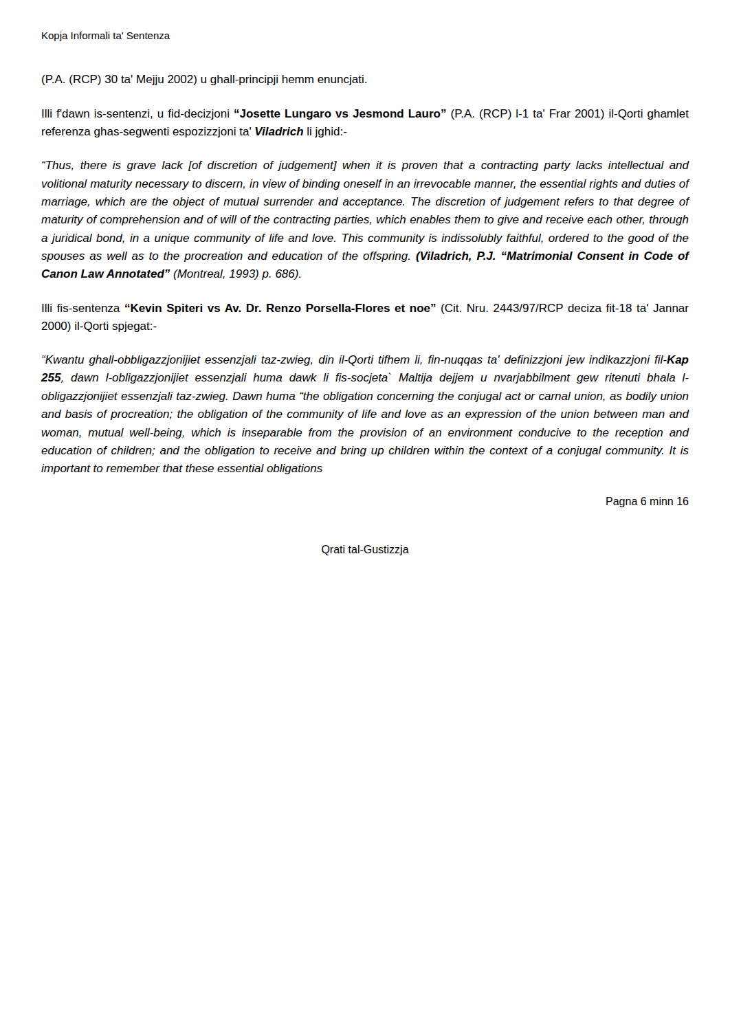Kopja Informali ta' Sentenza
(P.A. (RCP) 30 ta' Mejju 2002) u ghall-principji hemm enuncjati.
Illi f'dawn is-sentenzi, u fid-decizjoni “Josette Lungaro vs Jesmond Lauro” (P.A. (RCP) l-1 ta' Frar 2001) il-Qorti ghamlet referenza ghas-segwenti espozizzjoni ta' Viladrich li jghid:-
“Thus, there is grave lack [of discretion of judgement] when it is proven that a contracting party lacks intellectual and volitional maturity necessary to discern, in view of binding oneself in an irrevocable manner, the essential rights and duties of marriage, which are the object of mutual surrender and acceptance. The discretion of judgement refers to that degree of maturity of comprehension and of will of the contracting parties, which enables them to give and receive each other, through a juridical bond, in a unique community of life and love. This community is indissolubly faithful, ordered to the good of the spouses as well as to the procreation and education of the offspring. (Viladrich, P.J. “Matrimonial Consent in Code of Canon Law Annotated” (Montreal, 1993) p. 686).
Illi fis-sentenza “Kevin Spiteri vs Av. Dr. Renzo Porsella-Flores et noe” (Cit. Nru. 2443/97/RCP deciza fit-18 ta' Jannar 2000) il-Qorti spjegat:-
“Kwantu ghall-obbligazzjonijiet essenzjali taz-zwieg, din il-Qorti tifhem li, fin-nuqqas ta' definizzjoni jew indikazzjoni fil-Kap 255, dawn l-obligazzjonijiet essenzjali huma dawk li fis-socjeta` Maltija dejjem u nvarjabbilment gew ritenuti bhala l-obligazzjonijiet essenzjali taz-zwieg. Dawn huma “the obligation concerning the conjugal act or carnal union, as bodily union and basis of procreation; the obligation of the community of life and love as an expression of the union between man and woman, mutual well-being, which is inseparable from the provision of an environment conducive to the reception and education of children; and the obligation to receive and bring up children within the context of a conjugal community. It is important to remember that these essential obligations
Pagna 6 minn 16
Qrati tal-Gustizzja